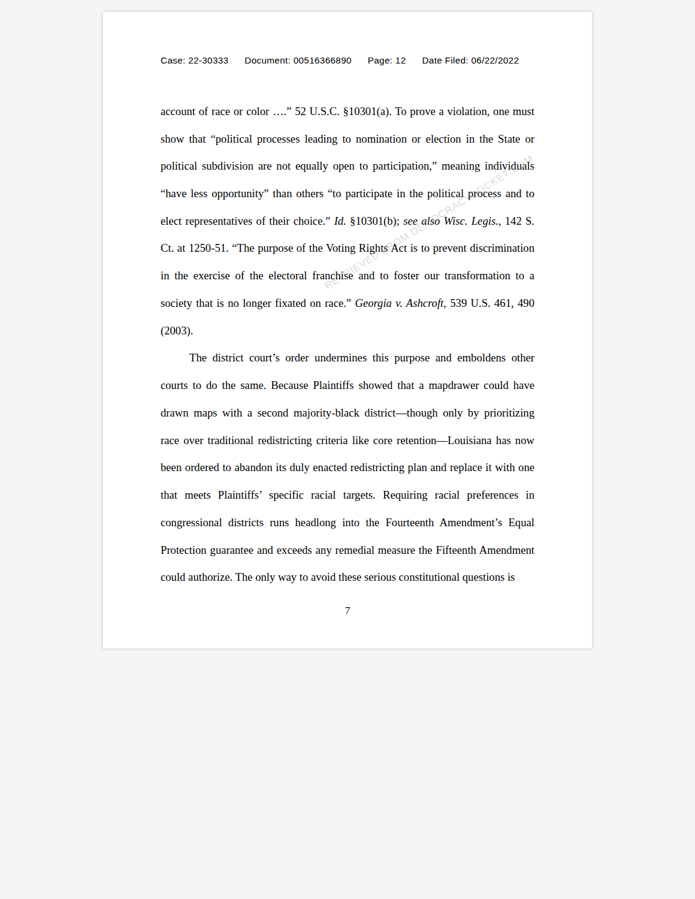Case: 22-30333 Document: 00516366890 Page: 12 Date Filed: 06/22/2022
RETRIEVED FROM DEMOCRACYDOCKET.COM
account of race or color ….” 52 U.S.C. §10301(a). To prove a violation, one must show that “political processes leading to nomination or election in the State or political subdivision are not equally open to participation,” meaning individuals “have less opportunity” than others “to participate in the political process and to elect representatives of their choice.” Id. §10301(b); see also Wisc. Legis., 142 S. Ct. at 1250-51. “The purpose of the Voting Rights Act is to prevent discrimination in the exercise of the electoral franchise and to foster our transformation to a society that is no longer fixated on race.” Georgia v. Ashcroft, 539 U.S. 461, 490 (2003).
The district court’s order undermines this purpose and emboldens other courts to do the same. Because Plaintiffs showed that a mapdrawer could have drawn maps with a second majority-black district—though only by prioritizing race over traditional redistricting criteria like core retention—Louisiana has now been ordered to abandon its duly enacted redistricting plan and replace it with one that meets Plaintiffs’ specific racial targets. Requiring racial preferences in congressional districts runs headlong into the Fourteenth Amendment’s Equal Protection guarantee and exceeds any remedial measure the Fifteenth Amendment could authorize. The only way to avoid these serious constitutional questions is
7